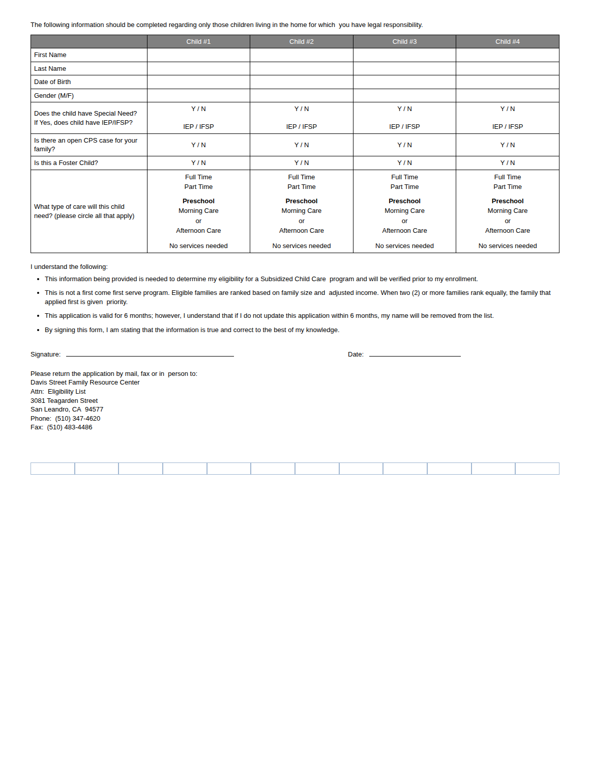The following information should be completed regarding only those children living in the home for which you have legal responsibility.
| | Child #1 | Child #2 | Child #3 | Child #4 |
| --- | --- | --- | --- | --- |
| First Name | | | | |
| Last Name | | | | |
| Date of Birth | | | | |
| Gender (M/F) | | | | |
| Does the child have Special Need? If Yes, does child have IEP/IFSP? | Y / N IEP / IFSP | Y / N IEP / IFSP | Y / N IEP / IFSP | Y / N IEP / IFSP |
| Is there an open CPS case for your family? | Y / N | Y / N | Y / N | Y / N |
| Is this a Foster Child? | Y / N | Y / N | Y / N | Y / N |
| What type of care will this child need? (please circle all that apply) | Full Time Part Time Preschool Morning Care or Afternoon Care No services needed | Full Time Part Time Preschool Morning Care or Afternoon Care No services needed | Full Time Part Time Preschool Morning Care or Afternoon Care No services needed | Full Time Part Time Preschool Morning Care or Afternoon Care No services needed |
I understand the following:
This information being provided is needed to determine my eligibility for a Subsidized Child Care program and will be verified prior to my enrollment.
This is not a first come first serve program. Eligible families are ranked based on family size and adjusted income. When two (2) or more families rank equally, the family that applied first is given priority.
This application is valid for 6 months; however, I understand that if I do not update this application within 6 months, my name will be removed from the list.
By signing this form, I am stating that the information is true and correct to the best of my knowledge.
| Signature: | Date: |
Please return the application by mail, fax or in person to:
Davis Street Family Resource Center
Attn: Eligibility List
3081 Teagarden Street
San Leandro, CA 94577
Phone: (510) 347-4620
Fax: (510) 483-4486